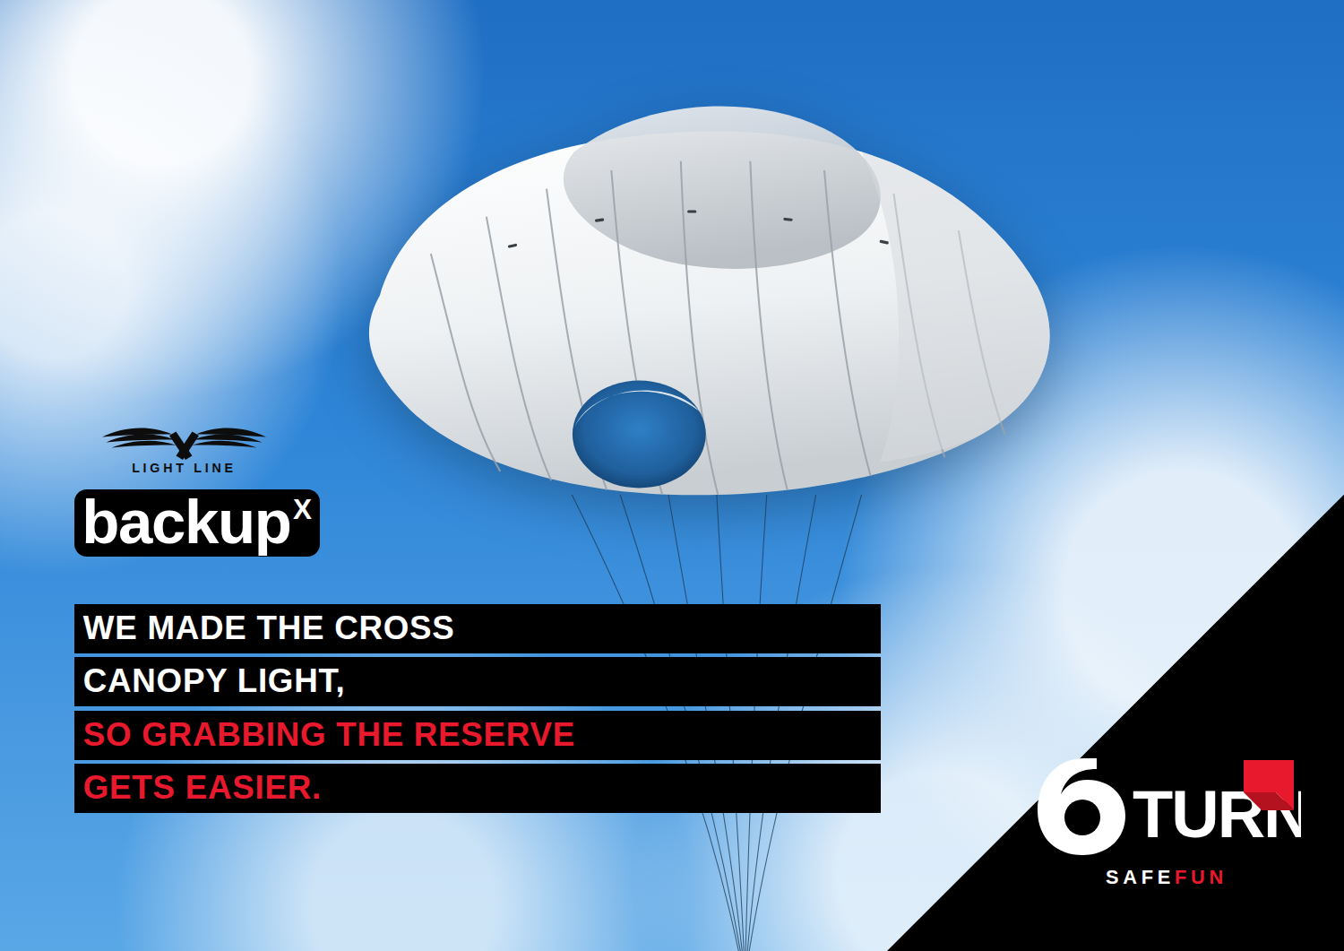backup X — Light Line cross reserve canopy by 6TURN
LIGHT LINE
backup X
We made the cross canopy light, so grabbing the reserve gets easier.
TURN
SafeFun